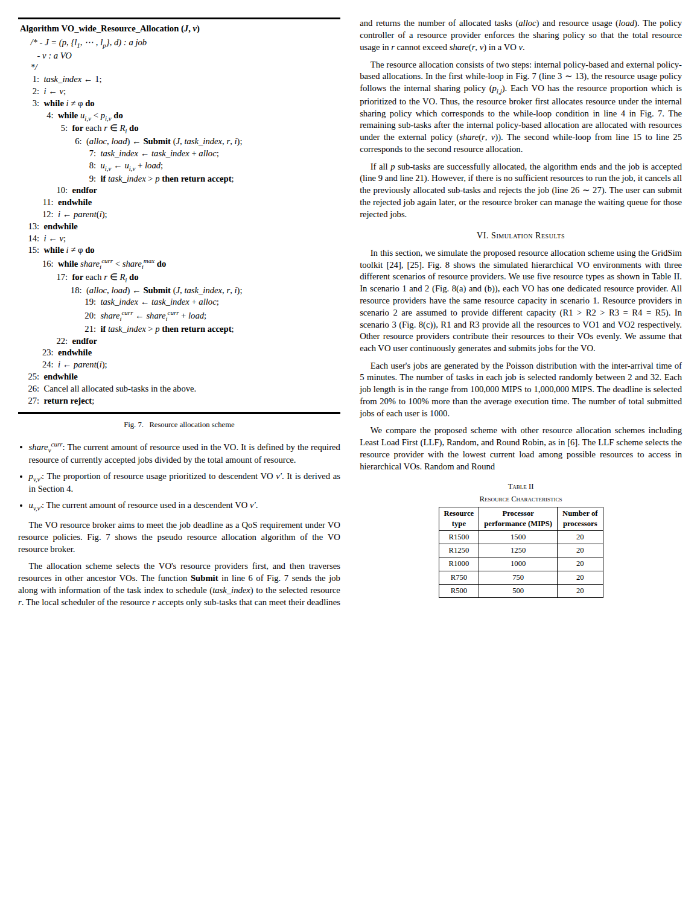Algorithm VO_wide_Resource_Allocation (J, v)
/* - J = (p, {l1, ⋯ , lp}, d) : a job
- v : a VO
*/
task_index ← 1;
i ← v;
while i ≠ φ do
while ui,v < pi,v do
for each r ∈ Ri do
(alloc, load) ← Submit (J, task_index, r, i);
task_index ← task_index + alloc;
ui,v ← ui,v + load;
if task_index > p then return accept;
endfor
endwhile
i ← parent(i);
endwhile
i ← v;
while i ≠ φ do
while shareicurr < shareimax do
for each r ∈ Ri do
(alloc, load) ← Submit (J, task_index, r, i);
task_index ← task_index + alloc;
shareicurr ← shareicurr + load;
if task_index > p then return accept;
endfor
endwhile
i ← parent(i);
endwhile
Cancel all allocated sub-tasks in the above.
return reject;
Fig. 7. Resource allocation scheme
sharevcurr: The current amount of resource used in the VO. It is defined by the required resource of currently accepted jobs divided by the total amount of resource.
pv,v′: The proportion of resource usage prioritized to descendent VO v′. It is derived as in Section 4.
uv,v′: The current amount of resource used in a descendent VO v′.
The VO resource broker aims to meet the job deadline as a QoS requirement under VO resource policies. Fig. 7 shows the pseudo resource allocation algorithm of the VO resource broker.
The allocation scheme selects the VO's resource providers first, and then traverses resources in other ancestor VOs. The function Submit in line 6 of Fig. 7 sends the job along with information of the task index to schedule (task_index) to the selected resource r. The local scheduler of the resource r accepts only sub-tasks that can meet their deadlines and returns the number of allocated tasks (alloc) and resource usage (load). The policy controller of a resource provider enforces the sharing policy so that the total resource usage in r cannot exceed share(r, v) in a VO v.
The resource allocation consists of two steps: internal policy-based and external policy-based allocations. In the first while-loop in Fig. 7 (line 3 ∼ 13), the resource usage policy follows the internal sharing policy (pi,j). Each VO has the resource proportion which is prioritized to the VO. Thus, the resource broker first allocates resource under the internal sharing policy which corresponds to the while-loop condition in line 4 in Fig. 7. The remaining sub-tasks after the internal policy-based allocation are allocated with resources under the external policy (share(r, v)). The second while-loop from line 15 to line 25 corresponds to the second resource allocation.
If all p sub-tasks are successfully allocated, the algorithm ends and the job is accepted (line 9 and line 21). However, if there is no sufficient resources to run the job, it cancels all the previously allocated sub-tasks and rejects the job (line 26 ∼ 27). The user can submit the rejected job again later, or the resource broker can manage the waiting queue for those rejected jobs.
VI. Simulation Results
In this section, we simulate the proposed resource allocation scheme using the GridSim toolkit [24], [25]. Fig. 8 shows the simulated hierarchical VO environments with three different scenarios of resource providers. We use five resource types as shown in Table II. In scenario 1 and 2 (Fig. 8(a) and (b)), each VO has one dedicated resource provider. All resource providers have the same resource capacity in scenario 1. Resource providers in scenario 2 are assumed to provide different capacity (R1 > R2 > R3 = R4 = R5). In scenario 3 (Fig. 8(c)), R1 and R3 provide all the resources to VO1 and VO2 respectively. Other resource providers contribute their resources to their VOs evenly. We assume that each VO user continuously generates and submits jobs for the VO.
Each user's jobs are generated by the Poisson distribution with the inter-arrival time of 5 minutes. The number of tasks in each job is selected randomly between 2 and 32. Each job length is in the range from 100,000 MIPS to 1,000,000 MIPS. The deadline is selected from 20% to 100% more than the average execution time. The number of total submitted jobs of each user is 1000.
We compare the proposed scheme with other resource allocation schemes including Least Load First (LLF), Random, and Round Robin, as in [6]. The LLF scheme selects the resource provider with the lowest current load among possible resources to access in hierarchical VOs. Random and Round
Table II
Resource Characteristics
| Resource type | Processor performance (MIPS) | Number of processors |
| --- | --- | --- |
| R1500 | 1500 | 20 |
| R1250 | 1250 | 20 |
| R1000 | 1000 | 20 |
| R750 | 750 | 20 |
| R500 | 500 | 20 |